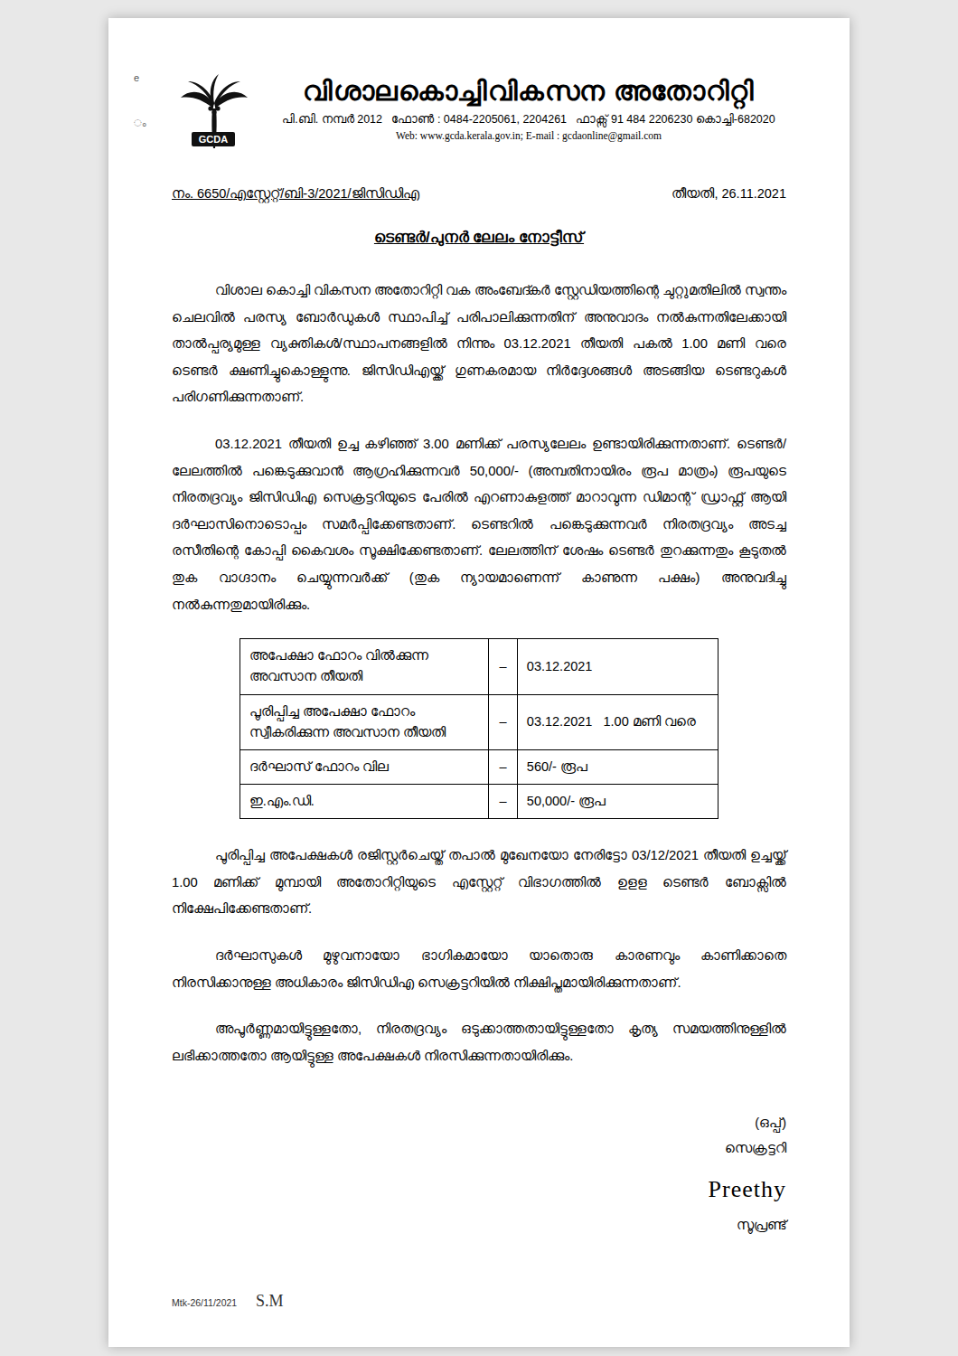e
ം
GCDA
വിശാലകൊച്ചിവികസന അതോറിറ്റി
പി.ബി. നമ്പർ 2012 ഫോൺ : 0484-2205061, 2204261 ഫാക്സ് 91 484 2206230 കൊച്ചി-682020
Web: www.gcda.kerala.gov.in; E-mail : gcdaonline@gmail.com
നം. 6650/എസ്റ്റേറ്റ്/ബി-3/2021/ജിസിഡിഎ തീയതി, 26.11.2021
ടെണ്ടർ/പുനർ ലേലം നോട്ടീസ്
വിശാല കൊച്ചി വികസന അതോറിറ്റി വക അംബേദ്കർ സ്റ്റേഡിയത്തിന്റെ ചുറ്റുമതിലിൽ സ്വന്തം ചെലവിൽ പരസ്യ ബോർഡുകൾ സ്ഥാപിച്ച് പരിപാലിക്കുന്നതിന് അനുവാദം നൽകുന്നതിലേക്കായി താൽപ്പര്യമുള്ള വ്യക്തികൾ/സ്ഥാപനങ്ങളിൽ നിന്നും 03.12.2021 തീയതി പകൽ 1.00 മണി വരെ ടെണ്ടർ ക്ഷണിച്ചുകൊള്ളുന്നു. ജിസിഡിഎയ്ക്ക് ഗുണകരമായ നിർദ്ദേശങ്ങൾ അടങ്ങിയ ടെണ്ടറുകൾ പരിഗണിക്കുന്നതാണ്.
03.12.2021 തീയതി ഉച്ച കഴിഞ്ഞ് 3.00 മണിക്ക് പരസ്യലേലം ഉണ്ടായിരിക്കുന്നതാണ്. ടെണ്ടർ/ലേലത്തിൽ പങ്കെടുക്കുവാൻ ആഗ്രഹിക്കുന്നവർ 50,000/- (അമ്പതിനായിരം രൂപ മാത്രം) രൂപയുടെ നിരതദ്രവ്യം ജിസിഡിഎ സെക്രട്ടറിയുടെ പേരിൽ എറണാകുളത്ത് മാറാവുന്ന ഡിമാന്റ് ഡ്രാഫ്റ്റ് ആയി ദർഘാസിനൊടൊപ്പം സമർപ്പിക്കേണ്ടതാണ്. ടെണ്ടറിൽ പങ്കെടുക്കുന്നവർ നിരതദ്രവ്യം അടച്ച രസീതിന്റെ കോപ്പി കൈവശം സൂക്ഷിക്കേണ്ടതാണ്. ലേലത്തിന് ശേഷം ടെണ്ടർ തുറക്കുന്നതും കൂടുതൽ തുക വാഗ്ദാനം ചെയ്യുന്നവർക്ക് (തുക ന്യായമാണെന്ന് കാണുന്ന പക്ഷം) അനുവദിച്ചു നൽകുന്നതുമായിരിക്കും.
| അപേക്ഷാ ഫോറം വിൽക്കുന്ന അവസാന തീയതി | – | 03.12.2021 |
| പൂരിപ്പിച്ച അപേക്ഷാ ഫോറം സ്വീകരിക്കുന്ന അവസാന തീയതി | – | 03.12.2021 1.00 മണി വരെ |
| ദർഘാസ് ഫോറം വില | – | 560/- രൂപ |
| ഇ.എം.ഡി. | – | 50,000/- രൂപ |
പൂരിപ്പിച്ച അപേക്ഷകൾ രജിസ്റ്റർചെയ്ത് തപാൽ മുഖേനയോ നേരിട്ടോ 03/12/2021 തീയതി ഉച്ചയ്ക്ക് 1.00 മണിക്ക് മുമ്പായി അതോറിറ്റിയുടെ എസ്റ്റേറ്റ് വിഭാഗത്തിൽ ഉളള ടെണ്ടർ ബോക്സിൽ നിക്ഷേപിക്കേണ്ടതാണ്.
ദർഘാസുകൾ മുഴുവനായോ ഭാഗികമായോ യാതൊരു കാരണവും കാണിക്കാതെ നിരസിക്കാനുള്ള അധികാരം ജിസിഡിഎ സെക്രട്ടറിയിൽ നിക്ഷിപ്തമായിരിക്കുന്നതാണ്.
അപൂർണ്ണമായിട്ടുള്ളതോ, നിരതദ്രവ്യം ഒടുക്കാത്തതായിട്ടുള്ളതോ കൃത്യ സമയത്തിനുള്ളിൽ ലഭിക്കാത്തതോ ആയിട്ടുള്ള അപേക്ഷകൾ നിരസിക്കുന്നതായിരിക്കും.
(ഒപ്പ്)
സെക്രട്ടറി
Preethy
സൂപ്രണ്ട്
Mtk-26/11/2021 S.M